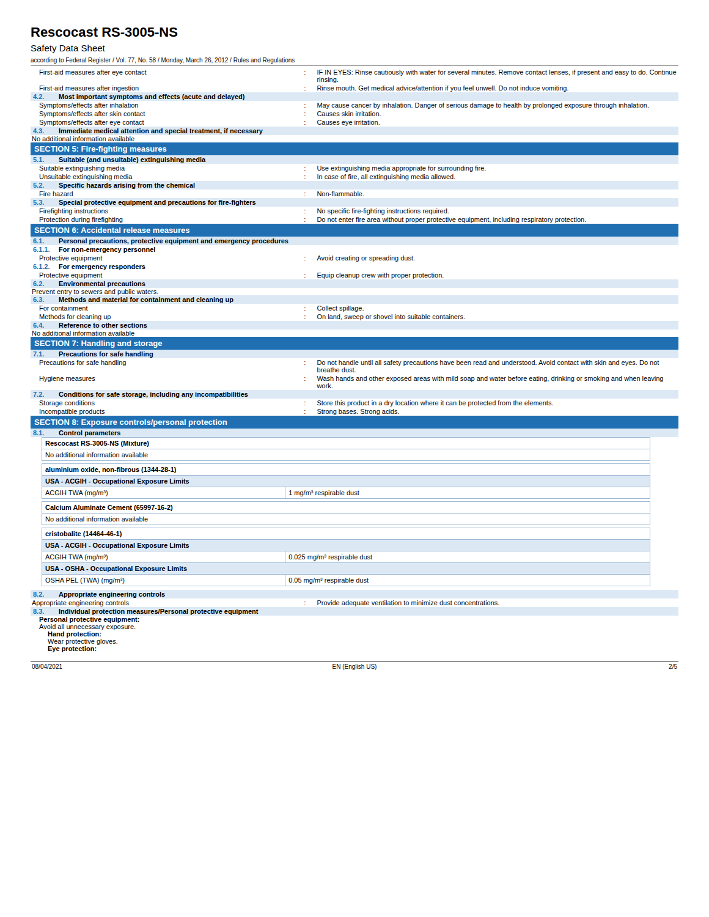Rescocast RS-3005-NS
Safety Data Sheet
according to Federal Register / Vol. 77, No. 58 / Monday, March 26, 2012 / Rules and Regulations
| First-aid measures after eye contact | : | IF IN EYES: Rinse cautiously with water for several minutes. Remove contact lenses, if present and easy to do. Continue rinsing. |
| First-aid measures after ingestion | : | Rinse mouth. Get medical advice/attention if you feel unwell. Do not induce vomiting. |
4.2. Most important symptoms and effects (acute and delayed)
| Symptoms/effects after inhalation | : | May cause cancer by inhalation. Danger of serious damage to health by prolonged exposure through inhalation. |
| Symptoms/effects after skin contact | : | Causes skin irritation. |
| Symptoms/effects after eye contact | : | Causes eye irritation. |
4.3. Immediate medical attention and special treatment, if necessary
No additional information available
SECTION 5: Fire-fighting measures
5.1. Suitable (and unsuitable) extinguishing media
| Suitable extinguishing media | : | Use extinguishing media appropriate for surrounding fire. |
| Unsuitable extinguishing media | : | In case of fire, all extinguishing media allowed. |
5.2. Specific hazards arising from the chemical
| Fire hazard | : | Non-flammable. |
5.3. Special protective equipment and precautions for fire-fighters
| Firefighting instructions | : | No specific fire-fighting instructions required. |
| Protection during firefighting | : | Do not enter fire area without proper protective equipment, including respiratory protection. |
SECTION 6: Accidental release measures
6.1. Personal precautions, protective equipment and emergency procedures
6.1.1. For non-emergency personnel
| Protective equipment | : | Avoid creating or spreading dust. |
6.1.2. For emergency responders
| Protective equipment | : | Equip cleanup crew with proper protection. |
6.2. Environmental precautions
Prevent entry to sewers and public waters.
6.3. Methods and material for containment and cleaning up
| For containment | : | Collect spillage. |
| Methods for cleaning up | : | On land, sweep or shovel into suitable containers. |
6.4. Reference to other sections
No additional information available
SECTION 7: Handling and storage
7.1. Precautions for safe handling
| Precautions for safe handling | : | Do not handle until all safety precautions have been read and understood. Avoid contact with skin and eyes. Do not breathe dust. |
| Hygiene measures | : | Wash hands and other exposed areas with mild soap and water before eating, drinking or smoking and when leaving work. |
7.2. Conditions for safe storage, including any incompatibilities
| Storage conditions | : | Store this product in a dry location where it can be protected from the elements. |
| Incompatible products | : | Strong bases. Strong acids. |
SECTION 8: Exposure controls/personal protection
8.1. Control parameters
| Rescocast RS-3005-NS (Mixture) |
| No additional information available |
| aluminium oxide, non-fibrous (1344-28-1) |
| USA - ACGIH - Occupational Exposure Limits |
| ACGIH TWA (mg/m³) | 1 mg/m³ respirable dust |
| Calcium Aluminate Cement (65997-16-2) |
| No additional information available |
| cristobalite (14464-46-1) |
| USA - ACGIH - Occupational Exposure Limits |
| ACGIH TWA (mg/m³) | 0.025 mg/m³ respirable dust |
| USA - OSHA - Occupational Exposure Limits |
| OSHA PEL (TWA) (mg/m³) | 0.05 mg/m³ respirable dust |
8.2. Appropriate engineering controls
| Appropriate engineering controls | : | Provide adequate ventilation to minimize dust concentrations. |
8.3. Individual protection measures/Personal protective equipment
Personal protective equipment:
Avoid all unnecessary exposure.
Hand protection:
Wear protective gloves.
Eye protection:
| 08/04/2021 | EN (English US) | 2/5 |